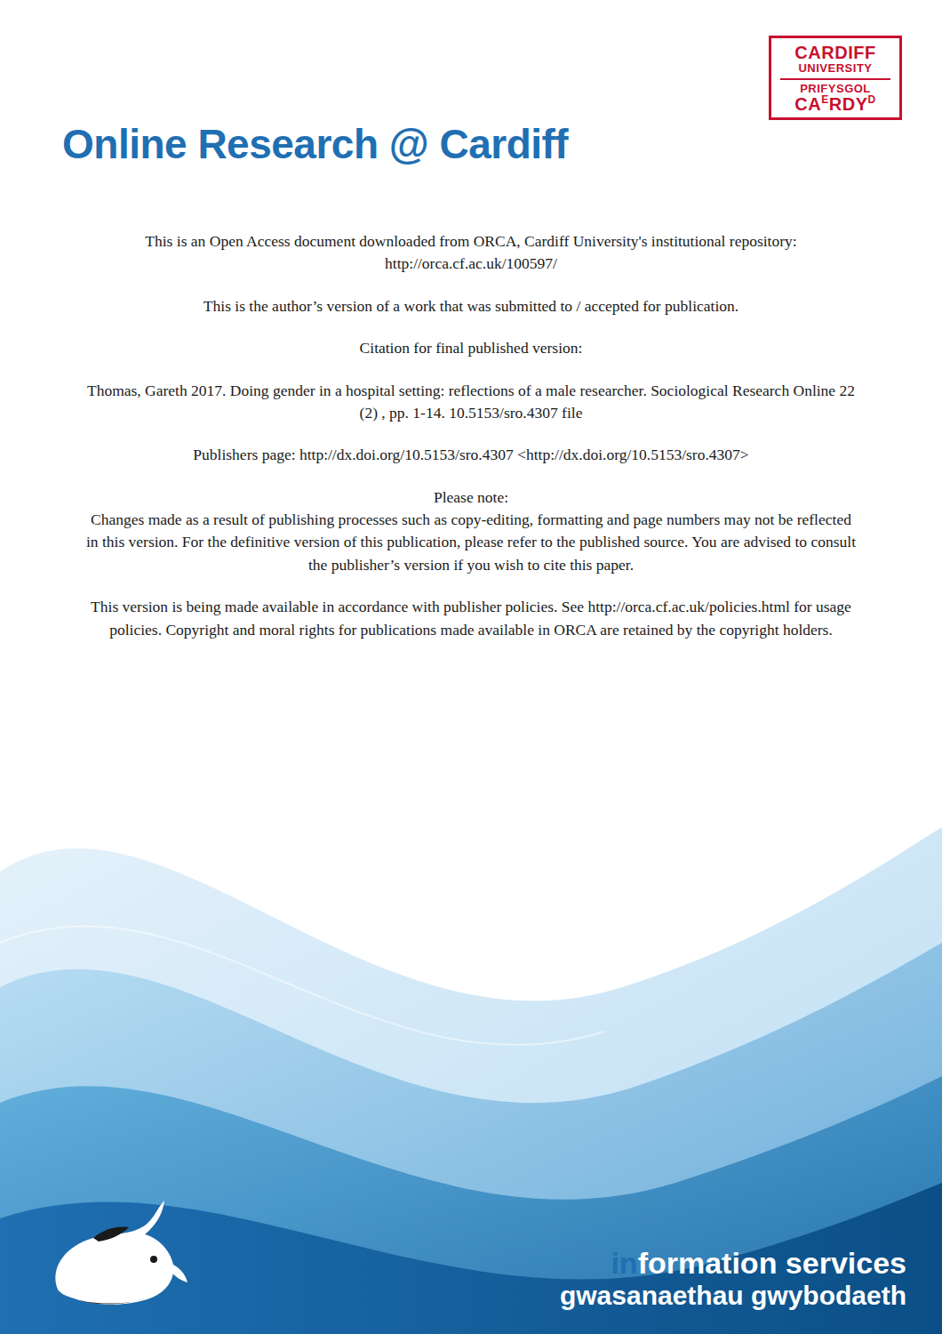CARDIFF
UNIVERSITY
PRIFYSGOL
CAERDYD
Online Research @ Cardiff
This is an Open Access document downloaded from ORCA, Cardiff University's institutional repository: http://orca.cf.ac.uk/100597/
This is the author’s version of a work that was submitted to / accepted for publication.
Citation for final published version:
Thomas, Gareth 2017. Doing gender in a hospital setting: reflections of a male researcher. Sociological Research Online 22 (2) , pp. 1-14. 10.5153/sro.4307 file
Publishers page: http://dx.doi.org/10.5153/sro.4307 <http://dx.doi.org/10.5153/sro.4307>
Please note:
Changes made as a result of publishing processes such as copy-editing, formatting and page numbers may not be reflected in this version. For the definitive version of this publication, please refer to the published source. You are advised to consult the publisher’s version if you wish to cite this paper.
This version is being made available in accordance with publisher policies. See http://orca.cf.ac.uk/policies.html for usage policies. Copyright and moral rights for publications made available in ORCA are retained by the copyright holders.
information services
gwasanaethau gwybodaeth